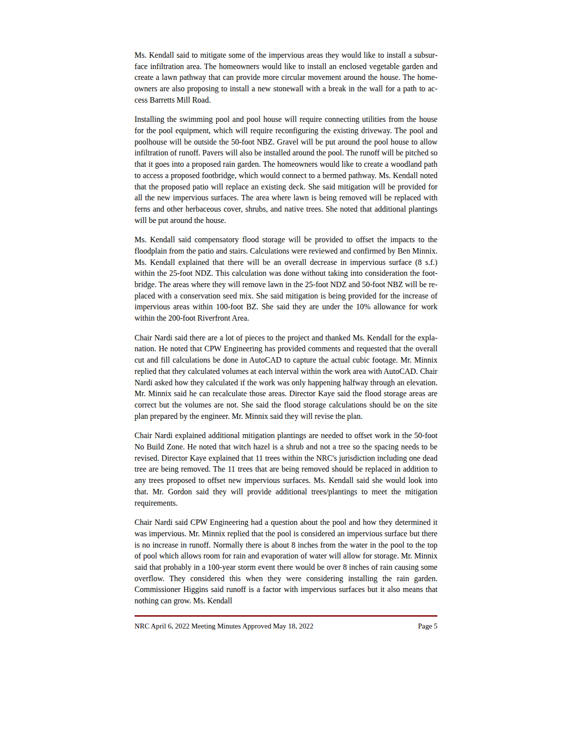Ms. Kendall said to mitigate some of the impervious areas they would like to install a subsurface infiltration area. The homeowners would like to install an enclosed vegetable garden and create a lawn pathway that can provide more circular movement around the house. The homeowners are also proposing to install a new stonewall with a break in the wall for a path to access Barretts Mill Road.
Installing the swimming pool and pool house will require connecting utilities from the house for the pool equipment, which will require reconfiguring the existing driveway. The pool and poolhouse will be outside the 50-foot NBZ. Gravel will be put around the pool house to allow infiltration of runoff. Pavers will also be installed around the pool. The runoff will be pitched so that it goes into a proposed rain garden. The homeowners would like to create a woodland path to access a proposed footbridge, which would connect to a bermed pathway. Ms. Kendall noted that the proposed patio will replace an existing deck. She said mitigation will be provided for all the new impervious surfaces. The area where lawn is being removed will be replaced with ferns and other herbaceous cover, shrubs, and native trees. She noted that additional plantings will be put around the house.
Ms. Kendall said compensatory flood storage will be provided to offset the impacts to the floodplain from the patio and stairs. Calculations were reviewed and confirmed by Ben Minnix. Ms. Kendall explained that there will be an overall decrease in impervious surface (8 s.f.) within the 25-foot NDZ. This calculation was done without taking into consideration the footbridge. The areas where they will remove lawn in the 25-foot NDZ and 50-foot NBZ will be replaced with a conservation seed mix. She said mitigation is being provided for the increase of impervious areas within 100-foot BZ. She said they are under the 10% allowance for work within the 200-foot Riverfront Area.
Chair Nardi said there are a lot of pieces to the project and thanked Ms. Kendall for the explanation. He noted that CPW Engineering has provided comments and requested that the overall cut and fill calculations be done in AutoCAD to capture the actual cubic footage. Mr. Minnix replied that they calculated volumes at each interval within the work area with AutoCAD. Chair Nardi asked how they calculated if the work was only happening halfway through an elevation. Mr. Minnix said he can recalculate those areas. Director Kaye said the flood storage areas are correct but the volumes are not. She said the flood storage calculations should be on the site plan prepared by the engineer. Mr. Minnix said they will revise the plan.
Chair Nardi explained additional mitigation plantings are needed to offset work in the 50-foot No Build Zone. He noted that witch hazel is a shrub and not a tree so the spacing needs to be revised. Director Kaye explained that 11 trees within the NRC's jurisdiction including one dead tree are being removed. The 11 trees that are being removed should be replaced in addition to any trees proposed to offset new impervious surfaces. Ms. Kendall said she would look into that. Mr. Gordon said they will provide additional trees/plantings to meet the mitigation requirements.
Chair Nardi said CPW Engineering had a question about the pool and how they determined it was impervious. Mr. Minnix replied that the pool is considered an impervious surface but there is no increase in runoff. Normally there is about 8 inches from the water in the pool to the top of pool which allows room for rain and evaporation of water will allow for storage. Mr. Minnix said that probably in a 100-year storm event there would be over 8 inches of rain causing some overflow. They considered this when they were considering installing the rain garden. Commissioner Higgins said runoff is a factor with impervious surfaces but it also means that nothing can grow. Ms. Kendall
NRC April 6, 2022 Meeting Minutes Approved May 18, 2022
Page 5